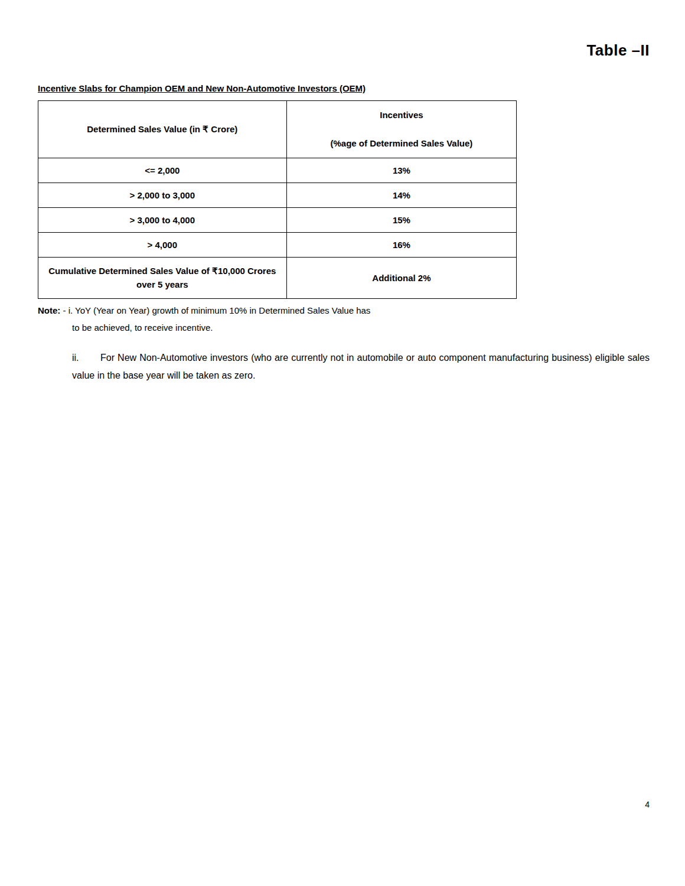Table –II
Incentive Slabs for Champion OEM and New Non-Automotive Investors (OEM)
| Determined Sales Value (in ₹ Crore) | Incentives (%age of Determined Sales Value) |
| <= 2,000 | 13% |
| > 2,000 to 3,000 | 14% |
| > 3,000 to 4,000 | 15% |
| > 4,000 | 16% |
| Cumulative Determined Sales Value of ₹10,000 Crores over 5 years | Additional 2% |
Note: - i. YoY (Year on Year) growth of minimum 10% in Determined Sales Value has
to be achieved, to receive incentive.
ii. For New Non-Automotive investors (who are currently not in automobile or auto component manufacturing business) eligible sales value in the base year will be taken as zero.
4